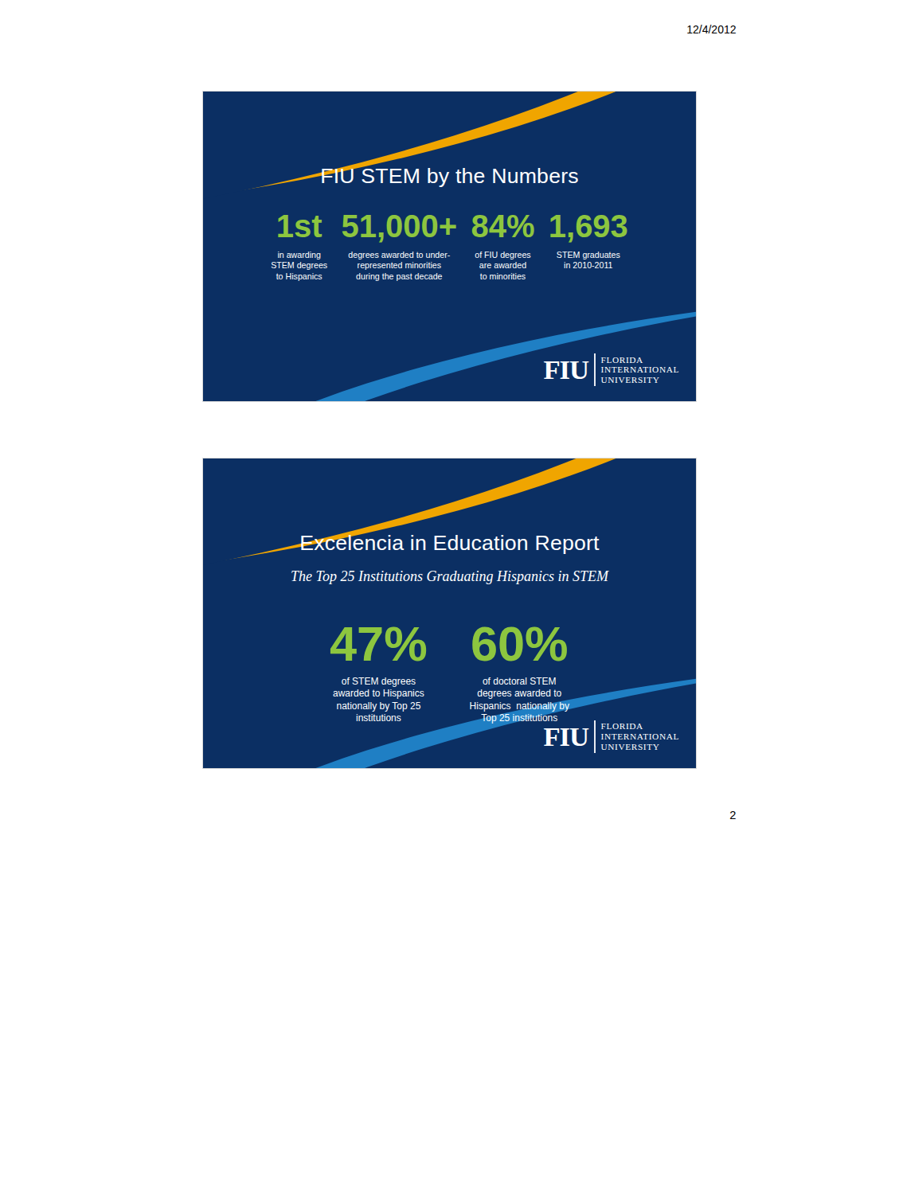12/4/2012
FIU STEM by the Numbers
1st
in awarding
STEM degrees
to Hispanics
51,000+
degrees awarded to under-
represented minorities
during the past decade
84%
of FIU degrees
are awarded
to minorities
1,693
STEM graduates
in 2010-2011
FIU
FLORIDA INTERNATIONAL UNIVERSITY
Excelencia in Education Report
The Top 25 Institutions Graduating Hispanics in STEM
47%
of STEM degrees
awarded to Hispanics
nationally by Top 25
institutions
60%
of doctoral STEM
degrees awarded to
Hispanics nationally by
Top 25 institutions
FIU
FLORIDA INTERNATIONAL UNIVERSITY
2